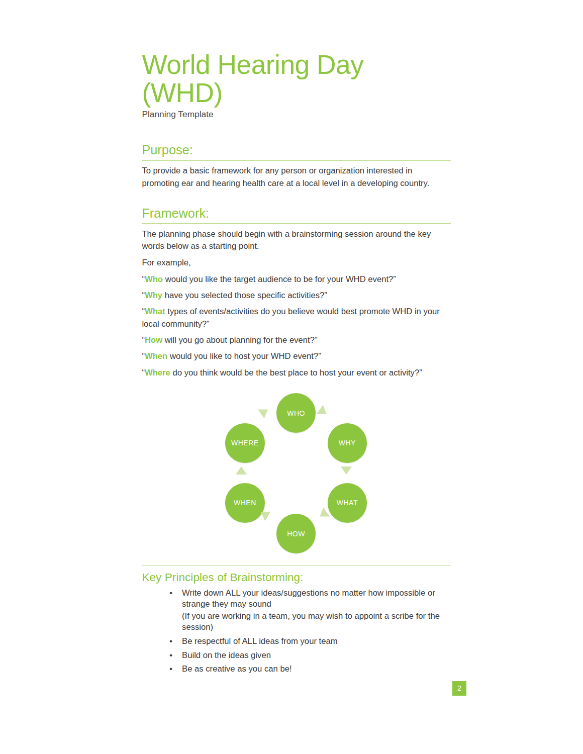World Hearing Day (WHD)
Planning Template
Purpose:
To provide a basic framework for any person or organization interested in promoting ear and hearing health care at a local level in a developing country.
Framework:
The planning phase should begin with a brainstorming session around the key words below as a starting point.
For example,
“Who would you like the target audience to be for your WHD event?”
“Why have you selected those specific activities?”
“What types of events/activities do you believe would best promote WHD in your local community?”
“How will you go about planning for the event?”
“When would you like to host your WHD event?”
“Where do you think would be the best place to host your event or activity?”
WHO
WHY
WHAT
HOW
WHEN
WHERE
Key Principles of Brainstorming:
Write down ALL your ideas/suggestions no matter how impossible or strange they may sound (If you are working in a team, you may wish to appoint a scribe for the session)
Be respectful of ALL ideas from your team
Build on the ideas given
Be as creative as you can be!
2